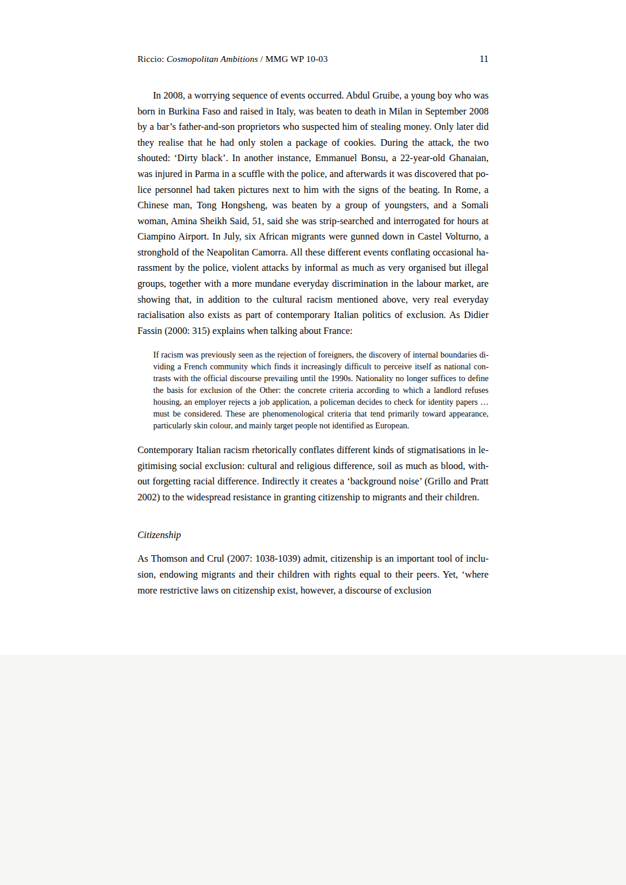Riccio: Cosmopolitan Ambitions / MMG WP 10-03 11
In 2008, a worrying sequence of events occurred. Abdul Gruibe, a young boy who was born in Burkina Faso and raised in Italy, was beaten to death in Milan in September 2008 by a bar’s father-and-son proprietors who suspected him of stealing money. Only later did they realise that he had only stolen a package of cookies. During the attack, the two shouted: ‘Dirty black’. In another instance, Emmanuel Bonsu, a 22-year-old Ghanaian, was injured in Parma in a scuffle with the police, and afterwards it was discovered that police personnel had taken pictures next to him with the signs of the beating. In Rome, a Chinese man, Tong Hongsheng, was beaten by a group of youngsters, and a Somali woman, Amina Sheikh Said, 51, said she was strip-searched and interrogated for hours at Ciampino Airport. In July, six African migrants were gunned down in Castel Volturno, a stronghold of the Neapolitan Camorra. All these different events conflating occasional harassment by the police, violent attacks by informal as much as very organised but illegal groups, together with a more mundane everyday discrimination in the labour market, are showing that, in addition to the cultural racism mentioned above, very real everyday racialisation also exists as part of contemporary Italian politics of exclusion. As Didier Fassin (2000: 315) explains when talking about France:
If racism was previously seen as the rejection of foreigners, the discovery of internal boundaries dividing a French community which finds it increasingly difficult to perceive itself as national contrasts with the official discourse prevailing until the 1990s. Nationality no longer suffices to define the basis for exclusion of the Other: the concrete criteria according to which a landlord refuses housing, an employer rejects a job application, a policeman decides to check for identity papers … must be considered. These are phenomenological criteria that tend primarily toward appearance, particularly skin colour, and mainly target people not identified as European.
Contemporary Italian racism rhetorically conflates different kinds of stigmatisations in legitimising social exclusion: cultural and religious difference, soil as much as blood, without forgetting racial difference. Indirectly it creates a ‘background noise’ (Grillo and Pratt 2002) to the widespread resistance in granting citizenship to migrants and their children.
Citizenship
As Thomson and Crul (2007: 1038-1039) admit, citizenship is an important tool of inclusion, endowing migrants and their children with rights equal to their peers. Yet, ‘where more restrictive laws on citizenship exist, however, a discourse of exclusion